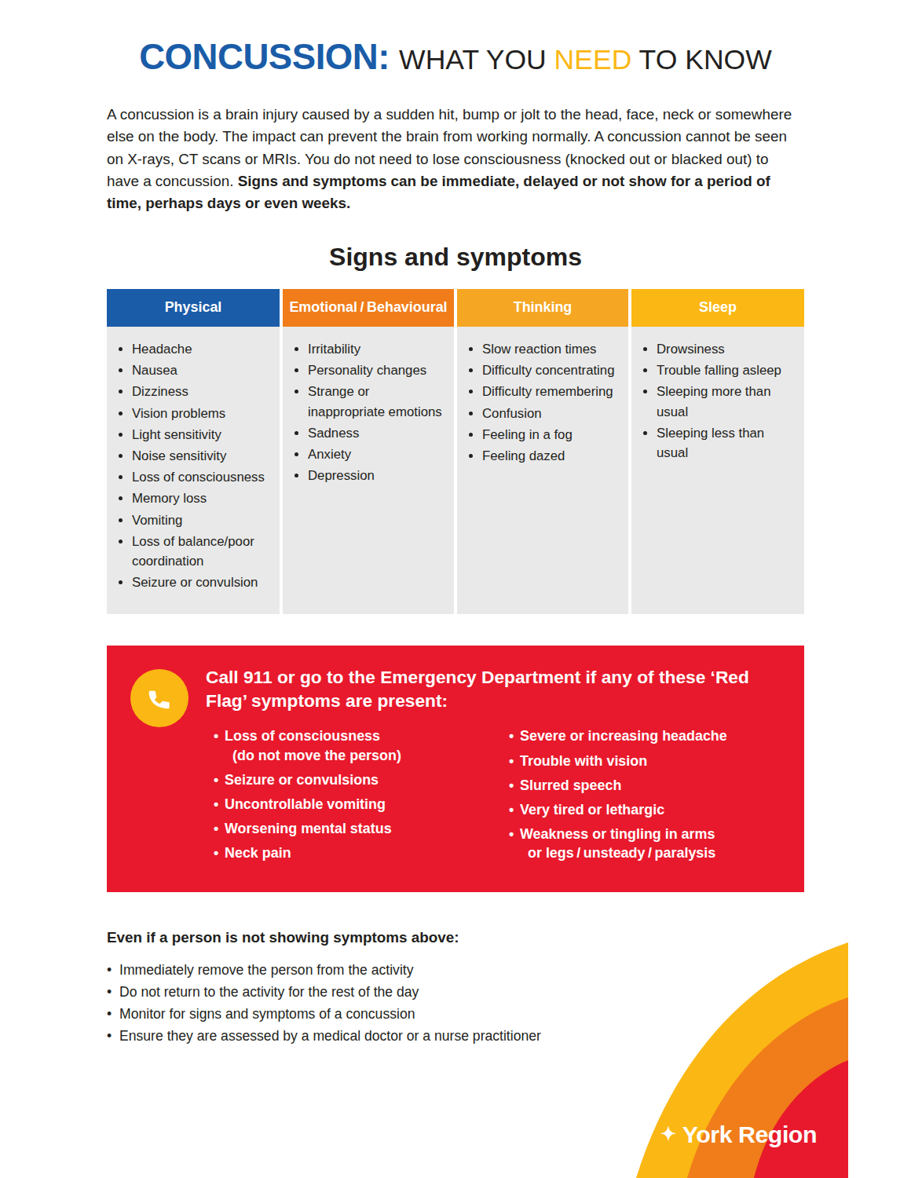Concussion: What you need to know
A concussion is a brain injury caused by a sudden hit, bump or jolt to the head, face, neck or somewhere else on the body. The impact can prevent the brain from working normally. A concussion cannot be seen on X-rays, CT scans or MRIs. You do not need to lose consciousness (knocked out or blacked out) to have a concussion. Signs and symptoms can be immediate, delayed or not show for a period of time, perhaps days or even weeks.
Signs and symptoms
| Physical | Emotional / Behavioural | Thinking | Sleep |
| --- | --- | --- | --- |
| Headache Nausea Dizziness Vision problems Light sensitivity Noise sensitivity Loss of consciousness Memory loss Vomiting Loss of balance/poor coordination Seizure or convulsion | Irritability Personality changes Strange or inappropriate emotions Sadness Anxiety Depression | Slow reaction times Difficulty concentrating Difficulty remembering Confusion Feeling in a fog Feeling dazed | Drowsiness Trouble falling asleep Sleeping more than usual Sleeping less than usual |
Call 911 or go to the Emergency Department if any of these ‘Red Flag’ symptoms are present:
Loss of consciousness(do not move the person)
Seizure or convulsions
Uncontrollable vomiting
Worsening mental status
Neck pain
Severe or increasing headache
Trouble with vision
Slurred speech
Very tired or lethargic
Weakness or tingling in armsor legs / unsteady / paralysis
Even if a person is not showing symptoms above:
Immediately remove the person from the activity
Do not return to the activity for the rest of the day
Monitor for signs and symptoms of a concussion
Ensure they are assessed by a medical doctor or a nurse practitioner
✦ York Region